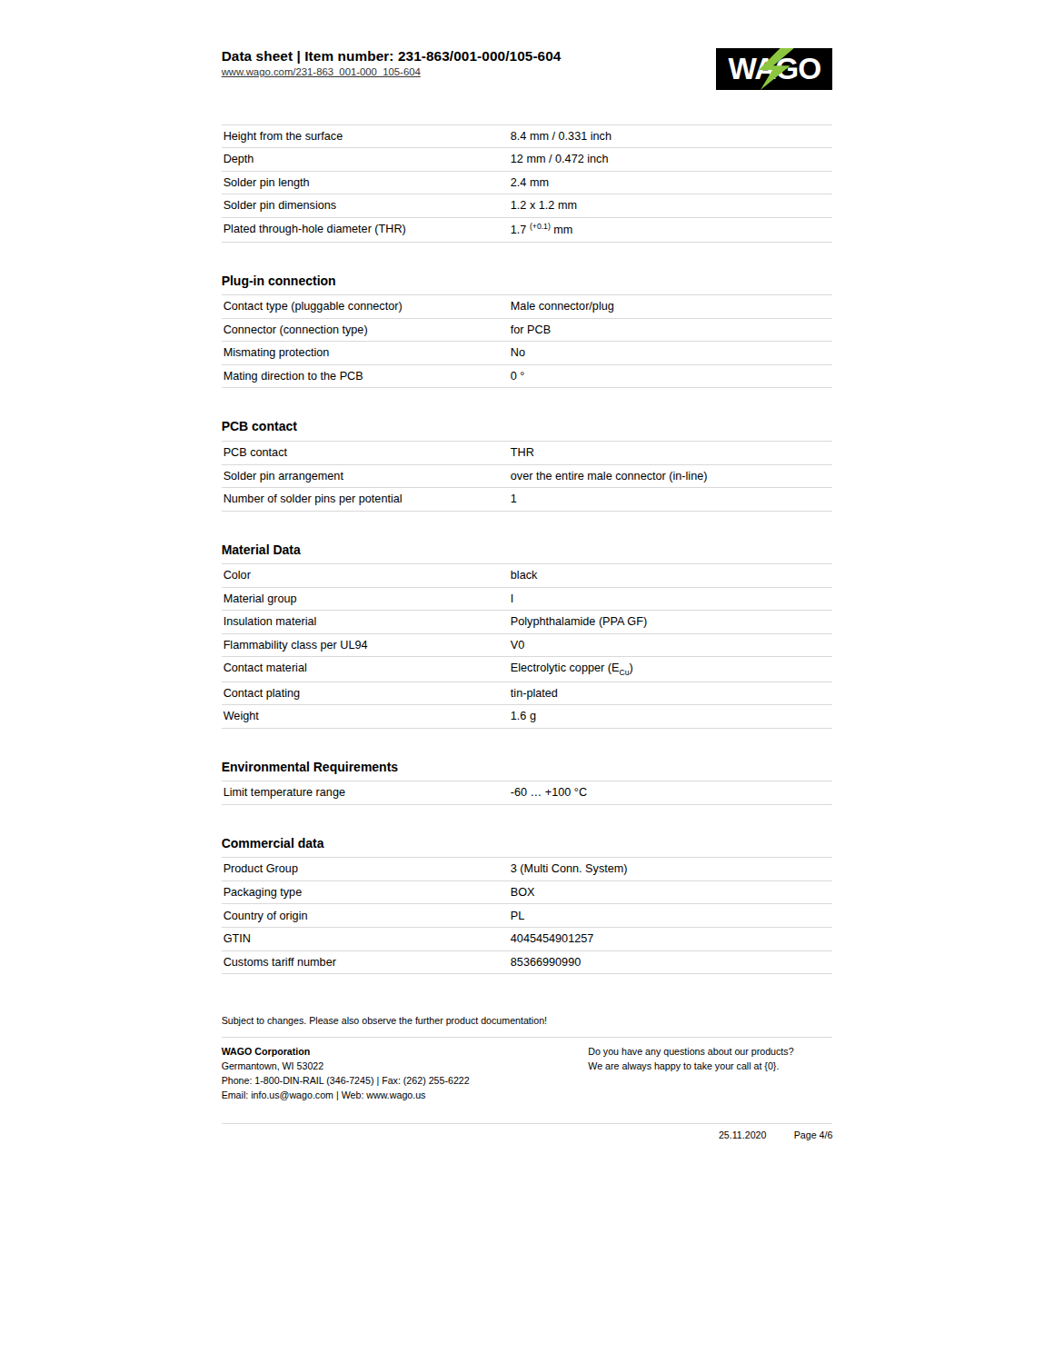Data sheet | Item number: 231-863/001-000/105-604
www.wago.com/231-863_001-000_105-604
WAGO
| Height from the surface | 8.4 mm / 0.331 inch |
| Depth | 12 mm / 0.472 inch |
| Solder pin length | 2.4 mm |
| Solder pin dimensions | 1.2 x 1.2 mm |
| Plated through-hole diameter (THR) | 1.7 (+0.1) mm |
Plug-in connection
| Contact type (pluggable connector) | Male connector/plug |
| Connector (connection type) | for PCB |
| Mismating protection | No |
| Mating direction to the PCB | 0 ° |
PCB contact
| PCB contact | THR |
| Solder pin arrangement | over the entire male connector (in-line) |
| Number of solder pins per potential | 1 |
Material Data
| Color | black |
| Material group | I |
| Insulation material | Polyphthalamide (PPA GF) |
| Flammability class per UL94 | V0 |
| Contact material | Electrolytic copper (E Cu ) |
| Contact plating | tin-plated |
| Weight | 1.6 g |
Environmental Requirements
| Limit temperature range | -60 … +100 °C |
Commercial data
| Product Group | 3 (Multi Conn. System) |
| Packaging type | BOX |
| Country of origin | PL |
| GTIN | 4045454901257 |
| Customs tariff number | 85366990990 |
Subject to changes. Please also observe the further product documentation!
WAGO Corporation
Germantown, WI 53022
Phone: 1-800-DIN-RAIL (346-7245) | Fax: (262) 255-6222
Email: info.us@wago.com | Web: www.wago.us
Do you have any questions about our products?
We are always happy to take your call at {0}.
25.11.2020
Page 4/6